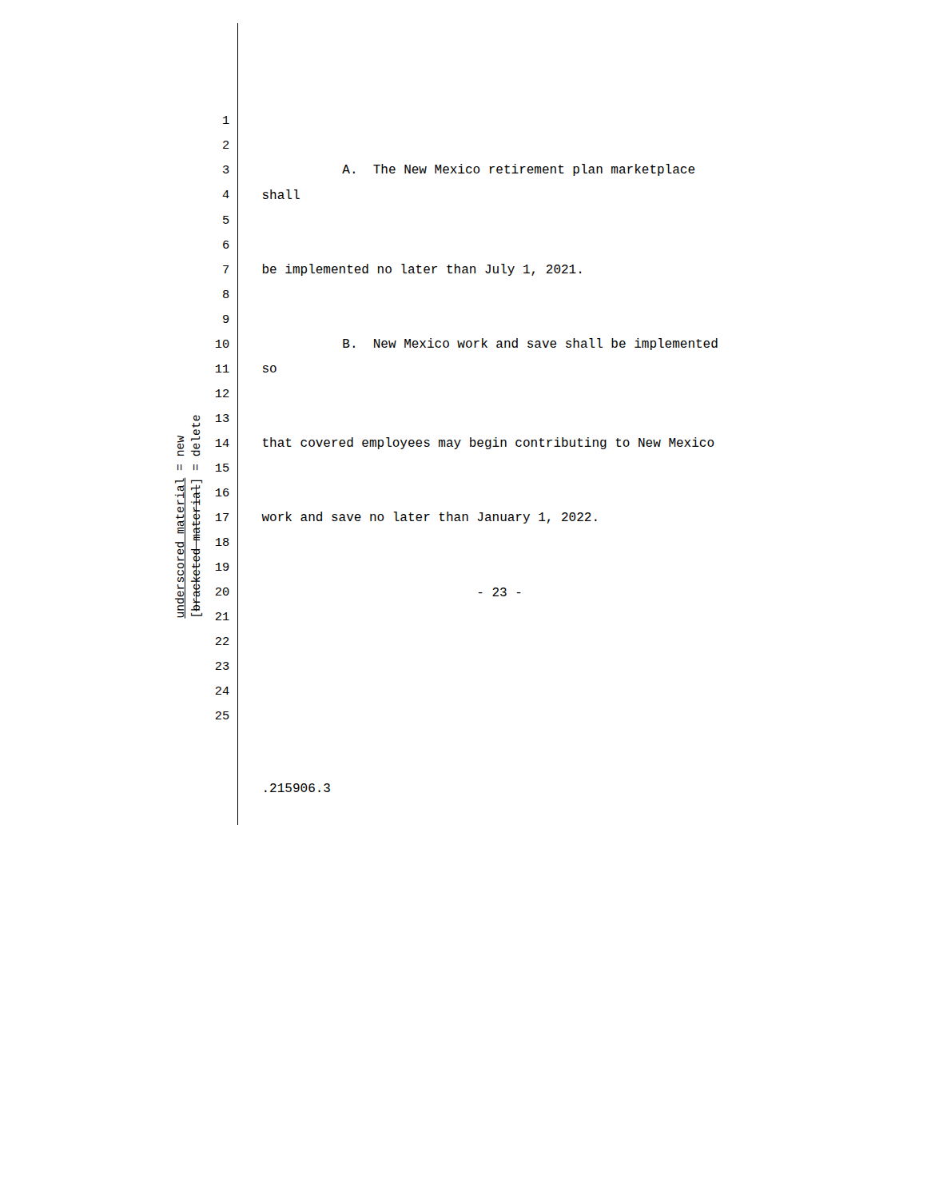1
2
3
4
5
6
7
8
9
10
11
12
13
14
15
16
17
18
19
20
21
22
23
24
25
underscored material = new
[bracketed material] = delete
A. The New Mexico retirement plan marketplace shall
be implemented no later than July 1, 2021.
B. New Mexico work and save shall be implemented so
that covered employees may begin contributing to New Mexico
work and save no later than January 1, 2022.
- 23 -
.215906.3